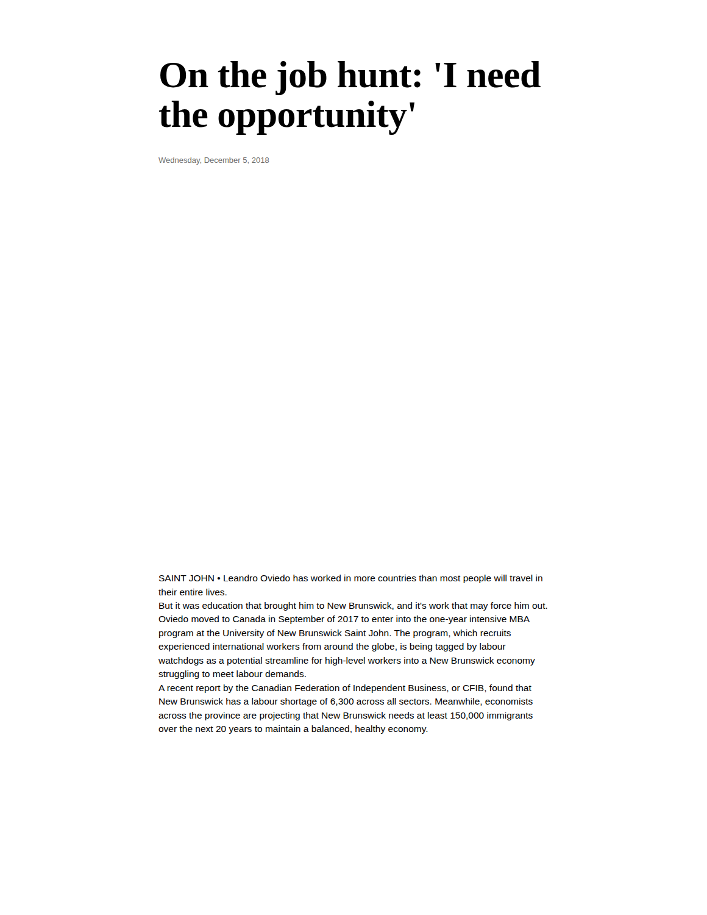On the job hunt: 'I need the opportunity'
Wednesday, December 5, 2018
SAINT JOHN • Leandro Oviedo has worked in more countries than most people will travel in their entire lives.
But it was education that brought him to New Brunswick, and it's work that may force him out. Oviedo moved to Canada in September of 2017 to enter into the one-year intensive MBA program at the University of New Brunswick Saint John. The program, which recruits experienced international workers from around the globe, is being tagged by labour watchdogs as a potential streamline for high-level workers into a New Brunswick economy struggling to meet labour demands.
A recent report by the Canadian Federation of Independent Business, or CFIB, found that New Brunswick has a labour shortage of 6,300 across all sectors. Meanwhile, economists across the province are projecting that New Brunswick needs at least 150,000 immigrants over the next 20 years to maintain a balanced, healthy economy.